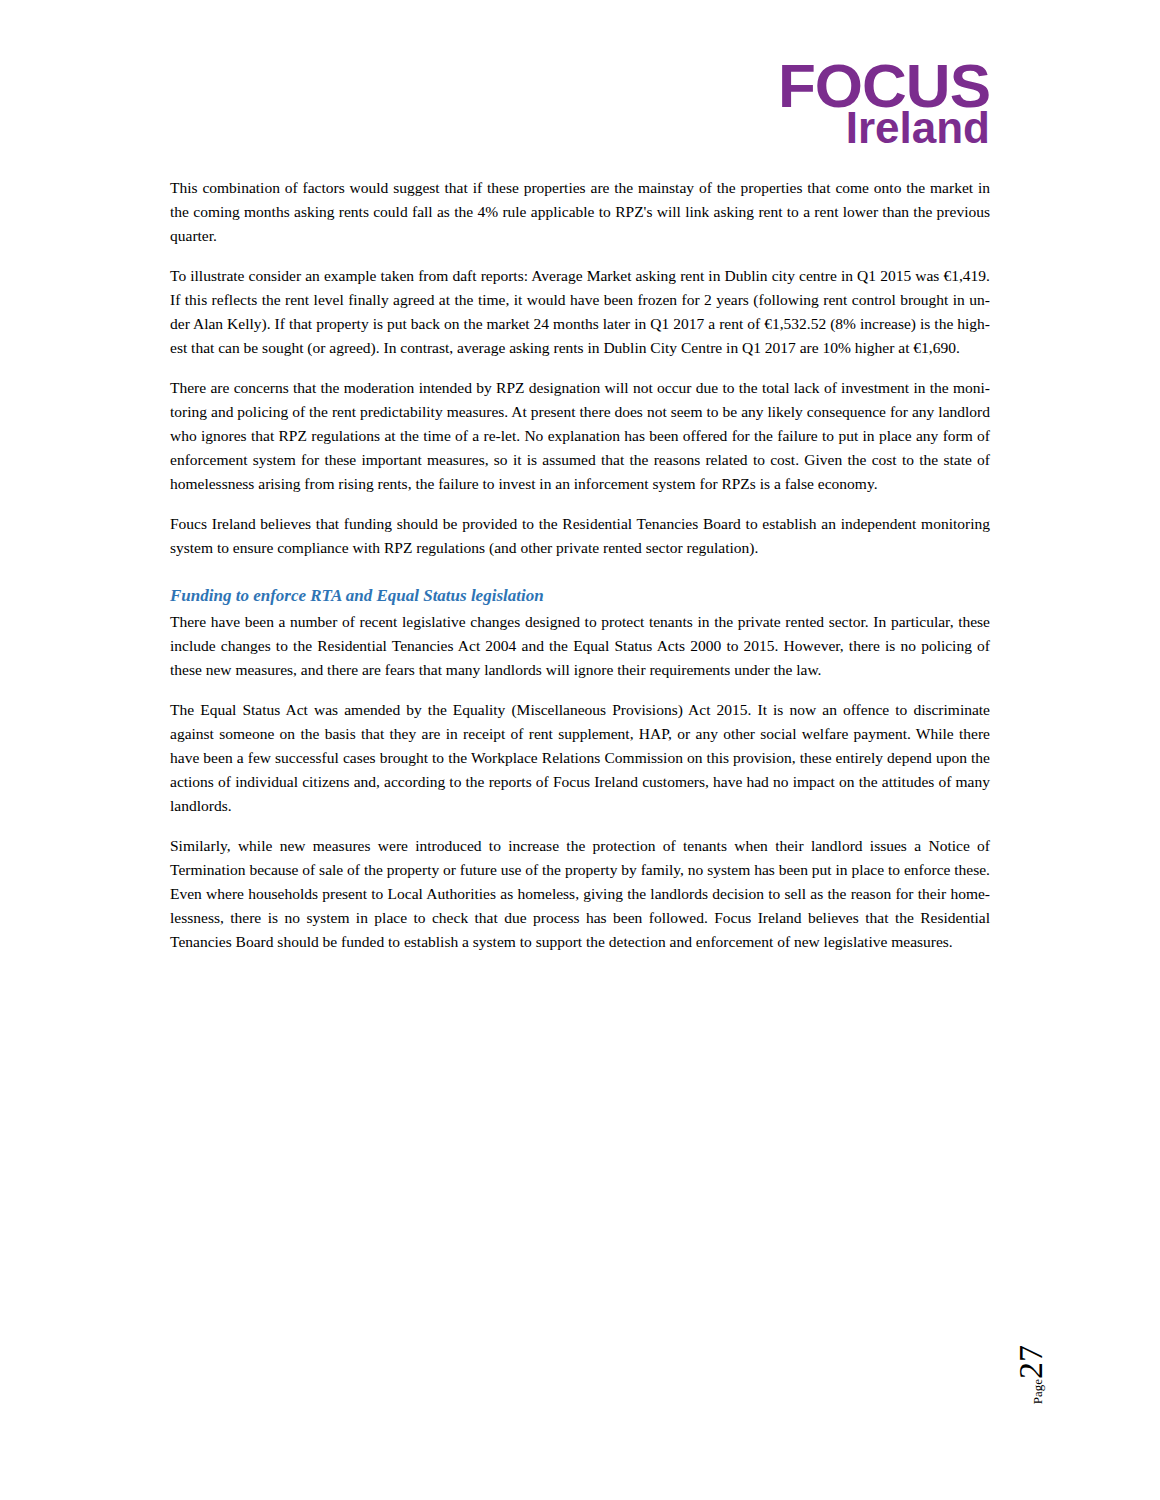FOCUS Ireland
This combination of factors would suggest that if these properties are the mainstay of the properties that come onto the market in the coming months asking rents could fall as the 4% rule applicable to RPZ's will link asking rent to a rent lower than the previous quarter.
To illustrate consider an example taken from daft reports: Average Market asking rent in Dublin city centre in Q1 2015 was €1,419. If this reflects the rent level finally agreed at the time, it would have been frozen for 2 years (following rent control brought in under Alan Kelly). If that property is put back on the market 24 months later in Q1 2017 a rent of €1,532.52 (8% increase) is the highest that can be sought (or agreed). In contrast, average asking rents in Dublin City Centre in Q1 2017 are 10% higher at €1,690.
There are concerns that the moderation intended by RPZ designation will not occur due to the total lack of investment in the monitoring and policing of the rent predictability measures. At present there does not seem to be any likely consequence for any landlord who ignores that RPZ regulations at the time of a re-let. No explanation has been offered for the failure to put in place any form of enforcement system for these important measures, so it is assumed that the reasons related to cost. Given the cost to the state of homelessness arising from rising rents, the failure to invest in an inforcement system for RPZs is a false economy.
Foucs Ireland believes that funding should be provided to the Residential Tenancies Board to establish an independent monitoring system to ensure compliance with RPZ regulations (and other private rented sector regulation).
Funding to enforce RTA and Equal Status legislation
There have been a number of recent legislative changes designed to protect tenants in the private rented sector. In particular, these include changes to the Residential Tenancies Act 2004 and the Equal Status Acts 2000 to 2015. However, there is no policing of these new measures, and there are fears that many landlords will ignore their requirements under the law.
The Equal Status Act was amended by the Equality (Miscellaneous Provisions) Act 2015. It is now an offence to discriminate against someone on the basis that they are in receipt of rent supplement, HAP, or any other social welfare payment. While there have been a few successful cases brought to the Workplace Relations Commission on this provision, these entirely depend upon the actions of individual citizens and, according to the reports of Focus Ireland customers, have had no impact on the attitudes of many landlords.
Similarly, while new measures were introduced to increase the protection of tenants when their landlord issues a Notice of Termination because of sale of the property or future use of the property by family, no system has been put in place to enforce these. Even where households present to Local Authorities as homeless, giving the landlords decision to sell as the reason for their homelessness, there is no system in place to check that due process has been followed. Focus Ireland believes that the Residential Tenancies Board should be funded to establish a system to support the detection and enforcement of new legislative measures.
Page27